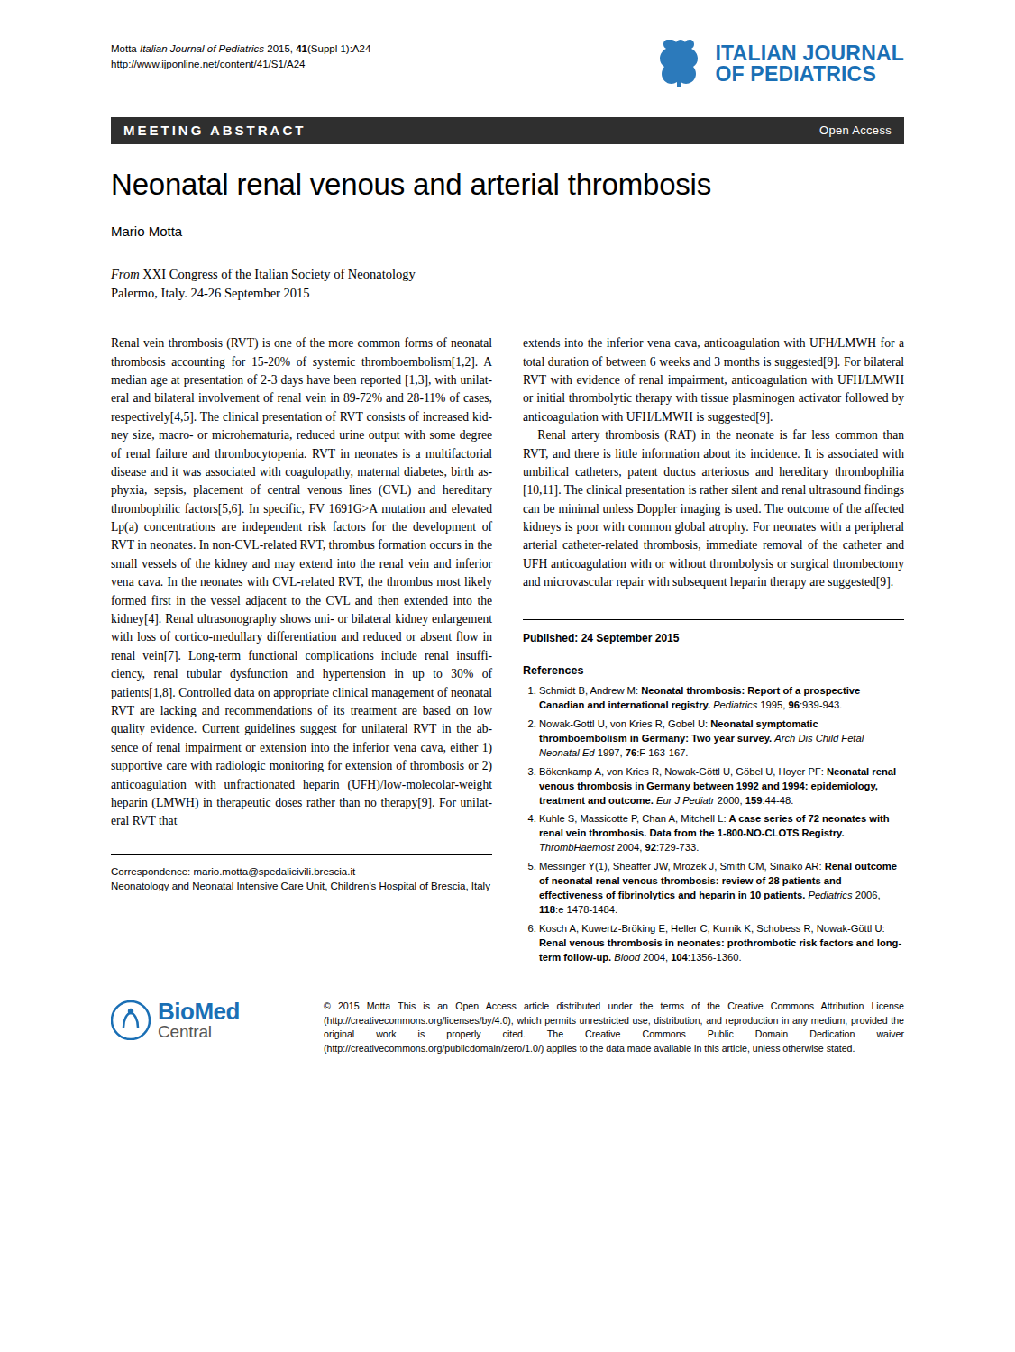Motta Italian Journal of Pediatrics 2015, 41(Suppl 1):A24
http://www.ijponline.net/content/41/S1/A24
ITALIAN JOURNAL OF PEDIATRICS
MEETING ABSTRACT
Open Access
Neonatal renal venous and arterial thrombosis
Mario Motta
From XXI Congress of the Italian Society of Neonatology
Palermo, Italy. 24-26 September 2015
Renal vein thrombosis (RVT) is one of the more common forms of neonatal thrombosis accounting for 15-20% of systemic thromboembolism[1,2]. A median age at presentation of 2-3 days have been reported [1,3], with unilateral and bilateral involvement of renal vein in 89-72% and 28-11% of cases, respectively[4,5]. The clinical presentation of RVT consists of increased kidney size, macro- or microhematuria, reduced urine output with some degree of renal failure and thrombocytopenia. RVT in neonates is a multifactorial disease and it was associated with coagulopathy, maternal diabetes, birth asphyxia, sepsis, placement of central venous lines (CVL) and hereditary thrombophilic factors[5,6]. In specific, FV 1691G>A mutation and elevated Lp(a) concentrations are independent risk factors for the development of RVT in neonates. In non-CVL-related RVT, thrombus formation occurs in the small vessels of the kidney and may extend into the renal vein and inferior vena cava. In the neonates with CVL-related RVT, the thrombus most likely formed first in the vessel adjacent to the CVL and then extended into the kidney[4]. Renal ultrasonography shows uni- or bilateral kidney enlargement with loss of cortico-medullary differentiation and reduced or absent flow in renal vein[7]. Long-term functional complications include renal insufficiency, renal tubular dysfunction and hypertension in up to 30% of patients[1,8]. Controlled data on appropriate clinical management of neonatal RVT are lacking and recommendations of its treatment are based on low quality evidence. Current guidelines suggest for unilateral RVT in the absence of renal impairment or extension into the inferior vena cava, either 1) supportive care with radiologic monitoring for extension of thrombosis or 2) anticoagulation with unfractionated heparin (UFH)/low-molecolar-weight heparin (LMWH) in therapeutic doses rather than no therapy[9]. For unilateral RVT that
Correspondence: mario.motta@spedalicivili.brescia.it
Neonatology and Neonatal Intensive Care Unit, Children's Hospital of Brescia, Italy
extends into the inferior vena cava, anticoagulation with UFH/LMWH for a total duration of between 6 weeks and 3 months is suggested[9]. For bilateral RVT with evidence of renal impairment, anticoagulation with UFH/LMWH or initial thrombolytic therapy with tissue plasminogen activator followed by anticoagulation with UFH/LMWH is suggested[9].
Renal artery thrombosis (RAT) in the neonate is far less common than RVT, and there is little information about its incidence. It is associated with umbilical catheters, patent ductus arteriosus and hereditary thrombophilia [10,11]. The clinical presentation is rather silent and renal ultrasound findings can be minimal unless Doppler imaging is used. The outcome of the affected kidneys is poor with common global atrophy. For neonates with a peripheral arterial catheter-related thrombosis, immediate removal of the catheter and UFH anticoagulation with or without thrombolysis or surgical thrombectomy and microvascular repair with subsequent heparin therapy are suggested[9].
Published: 24 September 2015
References
Schmidt B, Andrew M: Neonatal thrombosis: Report of a prospective Canadian and international registry. Pediatrics 1995, 96:939-943.
Nowak-Gottl U, von Kries R, Gobel U: Neonatal symptomatic thromboembolism in Germany: Two year survey. Arch Dis Child Fetal Neonatal Ed 1997, 76:F 163-167.
Bökenkamp A, von Kries R, Nowak-Göttl U, Göbel U, Hoyer PF: Neonatal renal venous thrombosis in Germany between 1992 and 1994: epidemiology, treatment and outcome. Eur J Pediatr 2000, 159:44-48.
Kuhle S, Massicotte P, Chan A, Mitchell L: A case series of 72 neonates with renal vein thrombosis. Data from the 1-800-NO-CLOTS Registry. ThrombHaemost 2004, 92:729-733.
Messinger Y(1), Sheaffer JW, Mrozek J, Smith CM, Sinaiko AR: Renal outcome of neonatal renal venous thrombosis: review of 28 patients and effectiveness of fibrinolytics and heparin in 10 patients. Pediatrics 2006, 118:e 1478-1484.
Kosch A, Kuwertz-Bröking E, Heller C, Kurnik K, Schobess R, Nowak-Göttl U: Renal venous thrombosis in neonates: prothrombotic risk factors and long-term follow-up. Blood 2004, 104:1356-1360.
BioMed
Central
© 2015 Motta This is an Open Access article distributed under the terms of the Creative Commons Attribution License (http://creativecommons.org/licenses/by/4.0), which permits unrestricted use, distribution, and reproduction in any medium, provided the original work is properly cited. The Creative Commons Public Domain Dedication waiver (http://creativecommons.org/publicdomain/zero/1.0/) applies to the data made available in this article, unless otherwise stated.